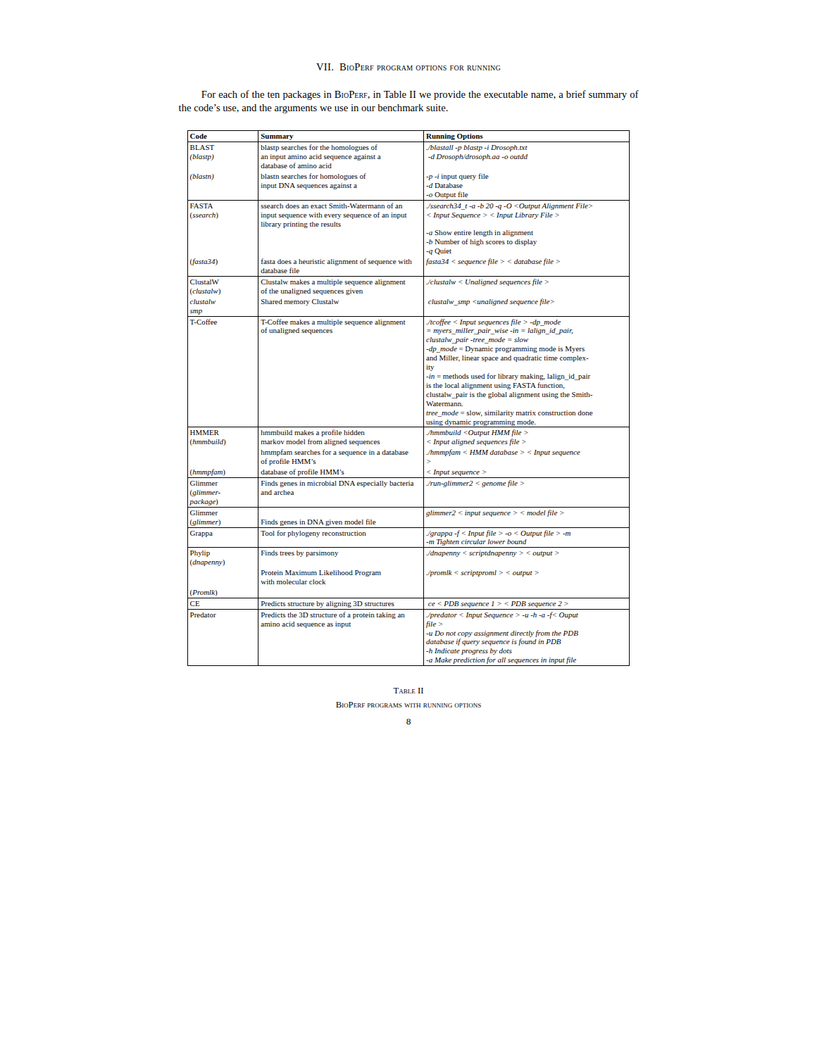VII. Bio Perf program options for running
For each of the ten packages in Bio Perf, in Table II we provide the executable name, a brief summary of the code’s use, and the arguments we use in our benchmark suite.
| Code | Summary | Running Options |
| --- | --- | --- |
| BLAST (blastp) | blastp searches for the homologues of an input amino acid sequence against a database of amino acid | ./blastall -p blastp -i Drosoph.txt -d Drosoph/drosoph.aa -o outdd |
| (blastn) | blastn searches for homologues of input DNA sequences against a | -p -i input query file -d Database -o Output file |
| FASTA ( ssearch ) | ssearch does an exact Smith-Watermann of an input sequence with every sequence of an input library printing the results | ./ssearch34_t -a -b 20 -q -O <Output Alignment File> < Input Sequence > < Input Library File > -a Show entire length in alignment -b Number of high scores to display -q Quiet |
| ( fasta34 ) | fasta does a heuristic alignment of sequence with database file | fasta34 < sequence file > < database file > |
| ClustalW ( clustalw ) | Clustalw makes a multiple sequence alignment of the unaligned sequences given | ./clustalw < Unaligned sequences file > |
| clustalw smp | Shared memory Clustalw | clustalw_smp <unaligned sequence file> |
| T-Coffee | T-Coffee makes a multiple sequence alignment of unaligned sequences | ./tcoffee < Input sequences file > -dp_mode = myers_miller_pair_wise -in = lalign_id_pair, clustalw_pair -tree_mode = slow -dp_mode = Dynamic programming mode is Myers and Miller, linear space and quadratic time complex- ity -in = methods used for library making, lalign_id_pair is the local alignment using FASTA function, clustalw_pair is the global alignment using the Smith- Watermann. tree_mode = slow, similarity matrix construction done using dynamic programming mode. |
| HMMER ( hmmbuild ) | hmmbuild makes a profile hidden markov model from aligned sequences | ./hmmbuild <Output HMM file > < Input aligned sequences file > |
| | hmmpfam searches for a sequence in a database of profile HMM’s | ./hmmpfam < HMM database > < Input sequence > |
| ( hmmpfam ) | database of profile HMM’s | < Input sequence > |
| Glimmer ( glimmer- package ) | Finds genes in microbial DNA especially bacteria and archea | ./run-glimmer2 < genome file > |
| Glimmer ( glimmer ) | Finds genes in DNA given model file | glimmer2 < input sequence > < model file > |
| Grappa | Tool for phylogeny reconstruction | ./grappa -f < Input file > -o < Output file > -m -m Tighten circular lower bound |
| Phylip ( dnapenny ) | Finds trees by parsimony | ./dnapenny < scriptdnapenny > < output > |
| | Protein Maximum Likelihood Program with molecular clock | ./promlk < scriptproml > < output > |
| ( Promlk ) | | |
| CE | Predicts structure by aligning 3D structures | ce < PDB sequence 1 > < PDB sequence 2 > |
| Predator | Predicts the 3D structure of a protein taking an amino acid sequence as input | ./predator < Input Sequence > -u -h -a -f< Ouput file > -u Do not copy assignment directly from the PDB database if query sequence is found in PDB -h Indicate progress by dots -a Make prediction for all sequences in input file |
Table II Bio Perf programs with running options
8